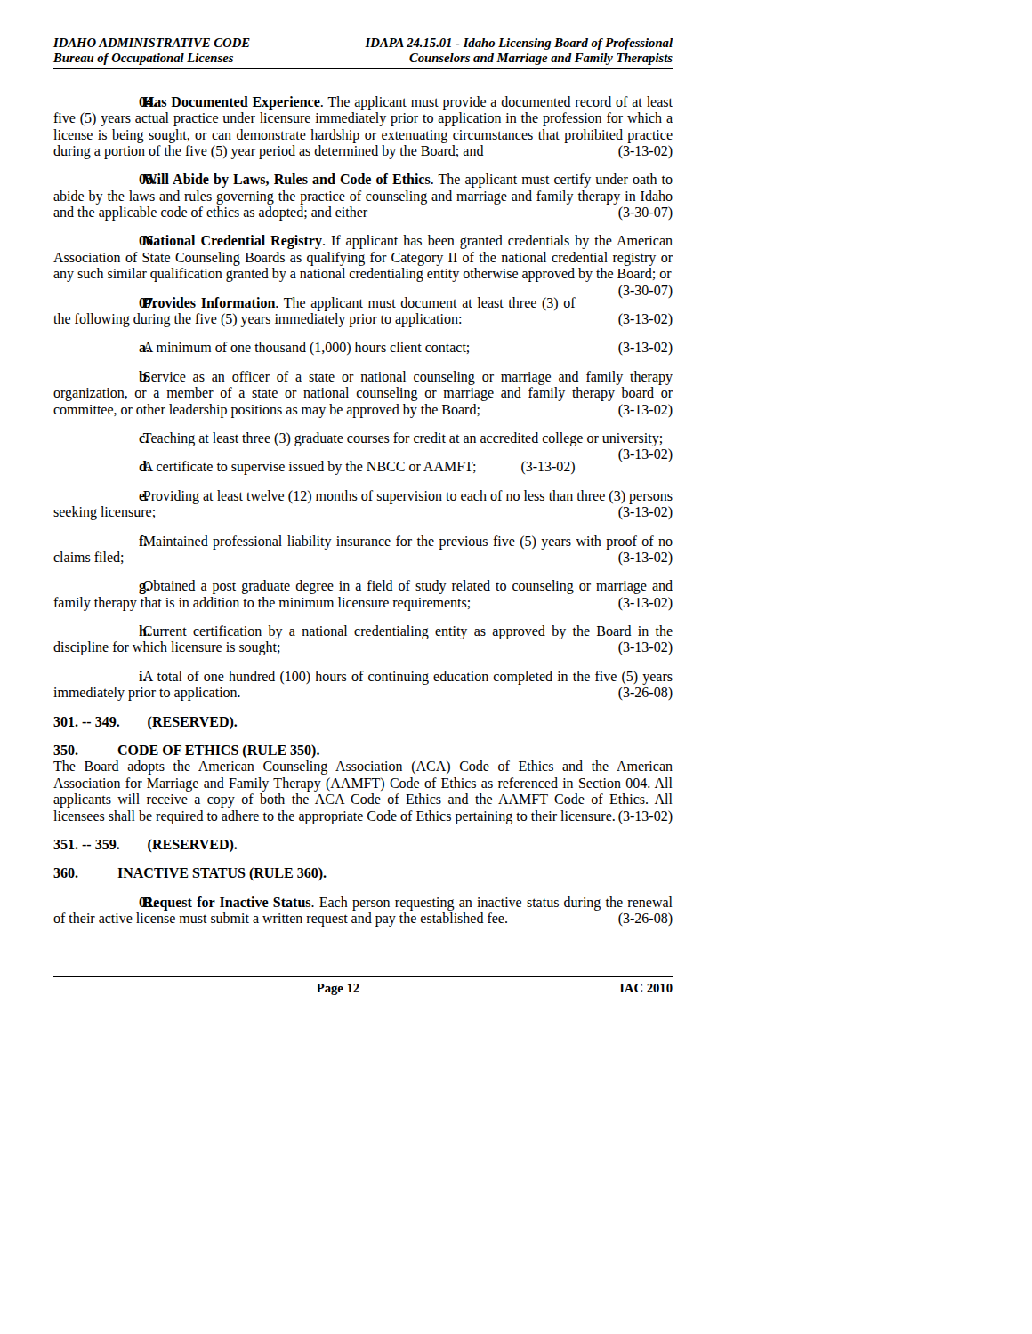IDAHO ADMINISTRATIVE CODE
Bureau of Occupational Licenses
IDAPA 24.15.01 - Idaho Licensing Board of Professional
Counselors and Marriage and Family Therapists
04. Has Documented Experience. The applicant must provide a documented record of at least five (5) years actual practice under licensure immediately prior to application in the profession for which a license is being sought, or can demonstrate hardship or extenuating circumstances that prohibited practice during a portion of the five (5) year period as determined by the Board; and (3-13-02)
05. Will Abide by Laws, Rules and Code of Ethics. The applicant must certify under oath to abide by the laws and rules governing the practice of counseling and marriage and family therapy in Idaho and the applicable code of ethics as adopted; and either (3-30-07)
06. National Credential Registry. If applicant has been granted credentials by the American Association of State Counseling Boards as qualifying for Category II of the national credential registry or any such similar qualification granted by a national credentialing entity otherwise approved by the Board; or (3-30-07)
07. Provides Information. The applicant must document at least three (3) of the following during the five (5) years immediately prior to application: (3-13-02)
a. A minimum of one thousand (1,000) hours client contact; (3-13-02)
b. Service as an officer of a state or national counseling or marriage and family therapy organization, or a member of a state or national counseling or marriage and family therapy board or committee, or other leadership positions as may be approved by the Board; (3-13-02)
c. Teaching at least three (3) graduate courses for credit at an accredited college or university; (3-13-02)
d. A certificate to supervise issued by the NBCC or AAMFT; (3-13-02)
e. Providing at least twelve (12) months of supervision to each of no less than three (3) persons seeking licensure; (3-13-02)
f. Maintained professional liability insurance for the previous five (5) years with proof of no claims filed; (3-13-02)
g. Obtained a post graduate degree in a field of study related to counseling or marriage and family therapy that is in addition to the minimum licensure requirements; (3-13-02)
h. Current certification by a national credentialing entity as approved by the Board in the discipline for which licensure is sought; (3-13-02)
i. A total of one hundred (100) hours of continuing education completed in the five (5) years immediately prior to application. (3-26-08)
301. -- 349.(RESERVED).
350. CODE OF ETHICS (RULE 350).
The Board adopts the American Counseling Association (ACA) Code of Ethics and the American Association for Marriage and Family Therapy (AAMFT) Code of Ethics as referenced in Section 004. All applicants will receive a copy of both the ACA Code of Ethics and the AAMFT Code of Ethics. All licensees shall be required to adhere to the appropriate Code of Ethics pertaining to their licensure. (3-13-02)
351. -- 359.(RESERVED).
360. INACTIVE STATUS (RULE 360).
01. Request for Inactive Status. Each person requesting an inactive status during the renewal of their active license must submit a written request and pay the established fee. (3-26-08)
Page 12
IAC 2010